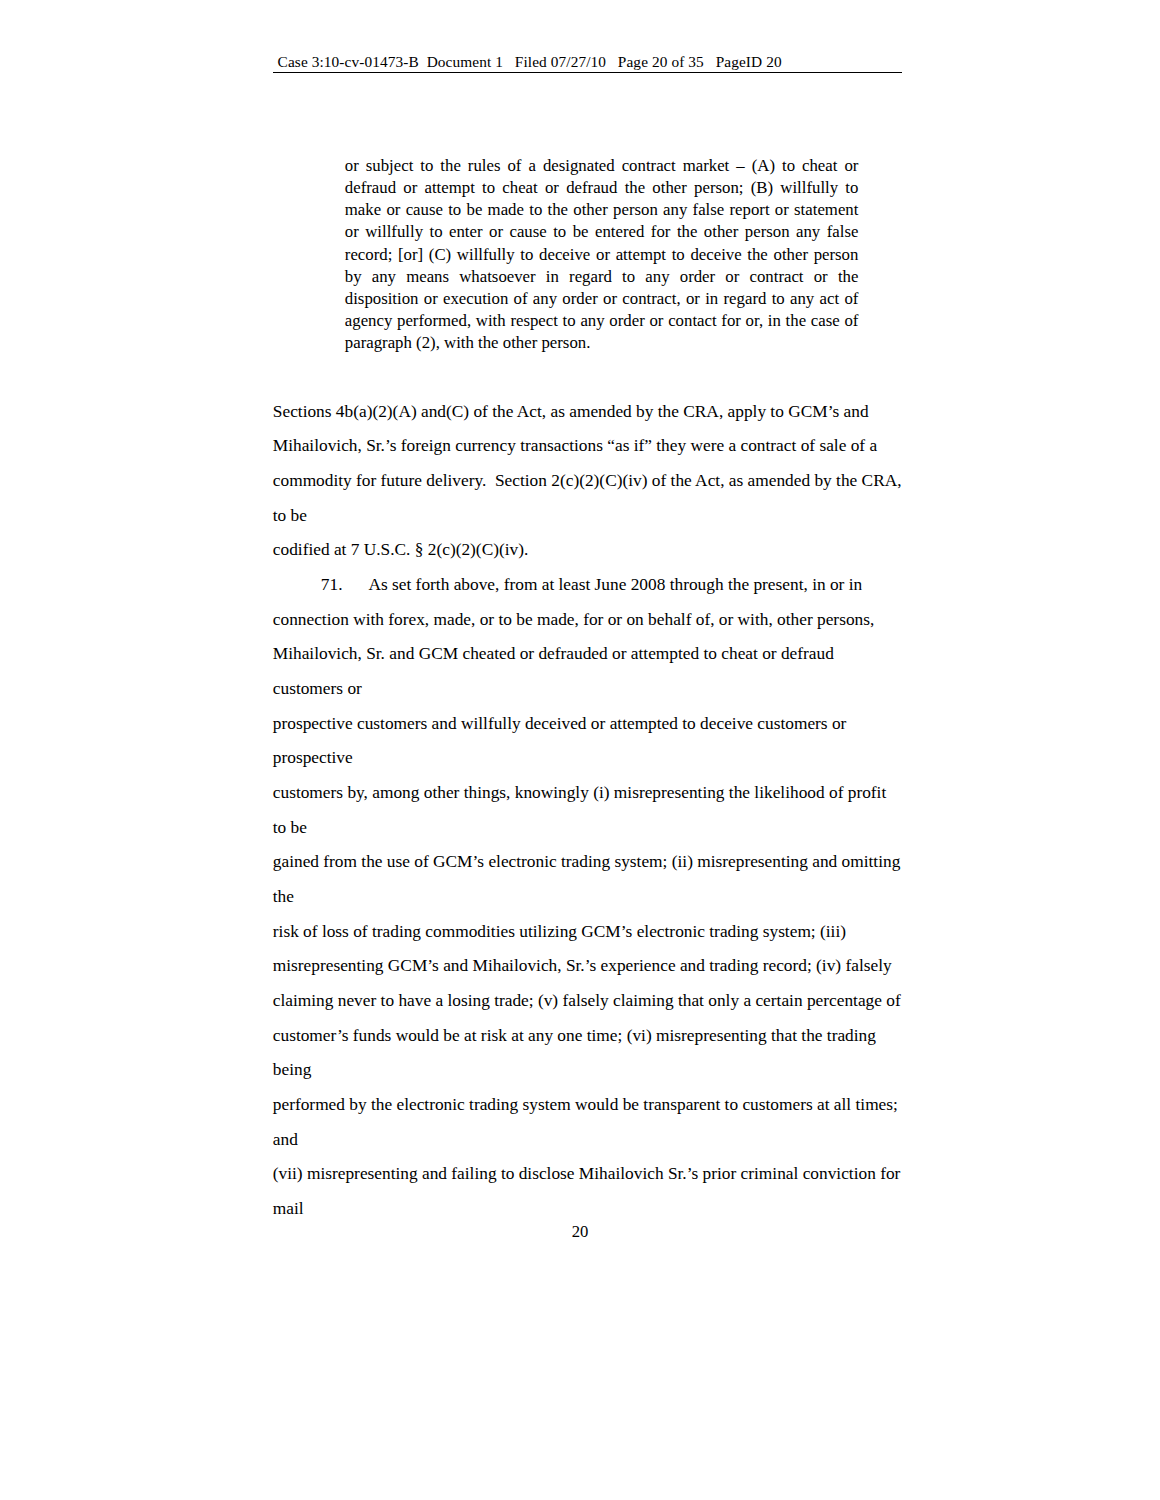Case 3:10-cv-01473-B Document 1 Filed 07/27/10 Page 20 of 35 PageID 20
or subject to the rules of a designated contract market – (A) to cheat or defraud or attempt to cheat or defraud the other person; (B) willfully to make or cause to be made to the other person any false report or statement or willfully to enter or cause to be entered for the other person any false record; [or] (C) willfully to deceive or attempt to deceive the other person by any means whatsoever in regard to any order or contract or the disposition or execution of any order or contract, or in regard to any act of agency performed, with respect to any order or contact for or, in the case of paragraph (2), with the other person.
Sections 4b(a)(2)(A) and(C) of the Act, as amended by the CRA, apply to GCM’s and
Mihailovich, Sr.’s foreign currency transactions “as if” they were a contract of sale of a
commodity for future delivery. Section 2(c)(2)(C)(iv) of the Act, as amended by the CRA, to be
codified at 7 U.S.C. § 2(c)(2)(C)(iv).
71. As set forth above, from at least June 2008 through the present, in or in
connection with forex, made, or to be made, for or on behalf of, or with, other persons,
Mihailovich, Sr. and GCM cheated or defrauded or attempted to cheat or defraud customers or
prospective customers and willfully deceived or attempted to deceive customers or prospective
customers by, among other things, knowingly (i) misrepresenting the likelihood of profit to be
gained from the use of GCM’s electronic trading system; (ii) misrepresenting and omitting the
risk of loss of trading commodities utilizing GCM’s electronic trading system; (iii)
misrepresenting GCM’s and Mihailovich, Sr.’s experience and trading record; (iv) falsely
claiming never to have a losing trade; (v) falsely claiming that only a certain percentage of
customer’s funds would be at risk at any one time; (vi) misrepresenting that the trading being
performed by the electronic trading system would be transparent to customers at all times; and
(vii) misrepresenting and failing to disclose Mihailovich Sr.’s prior criminal conviction for mail
20